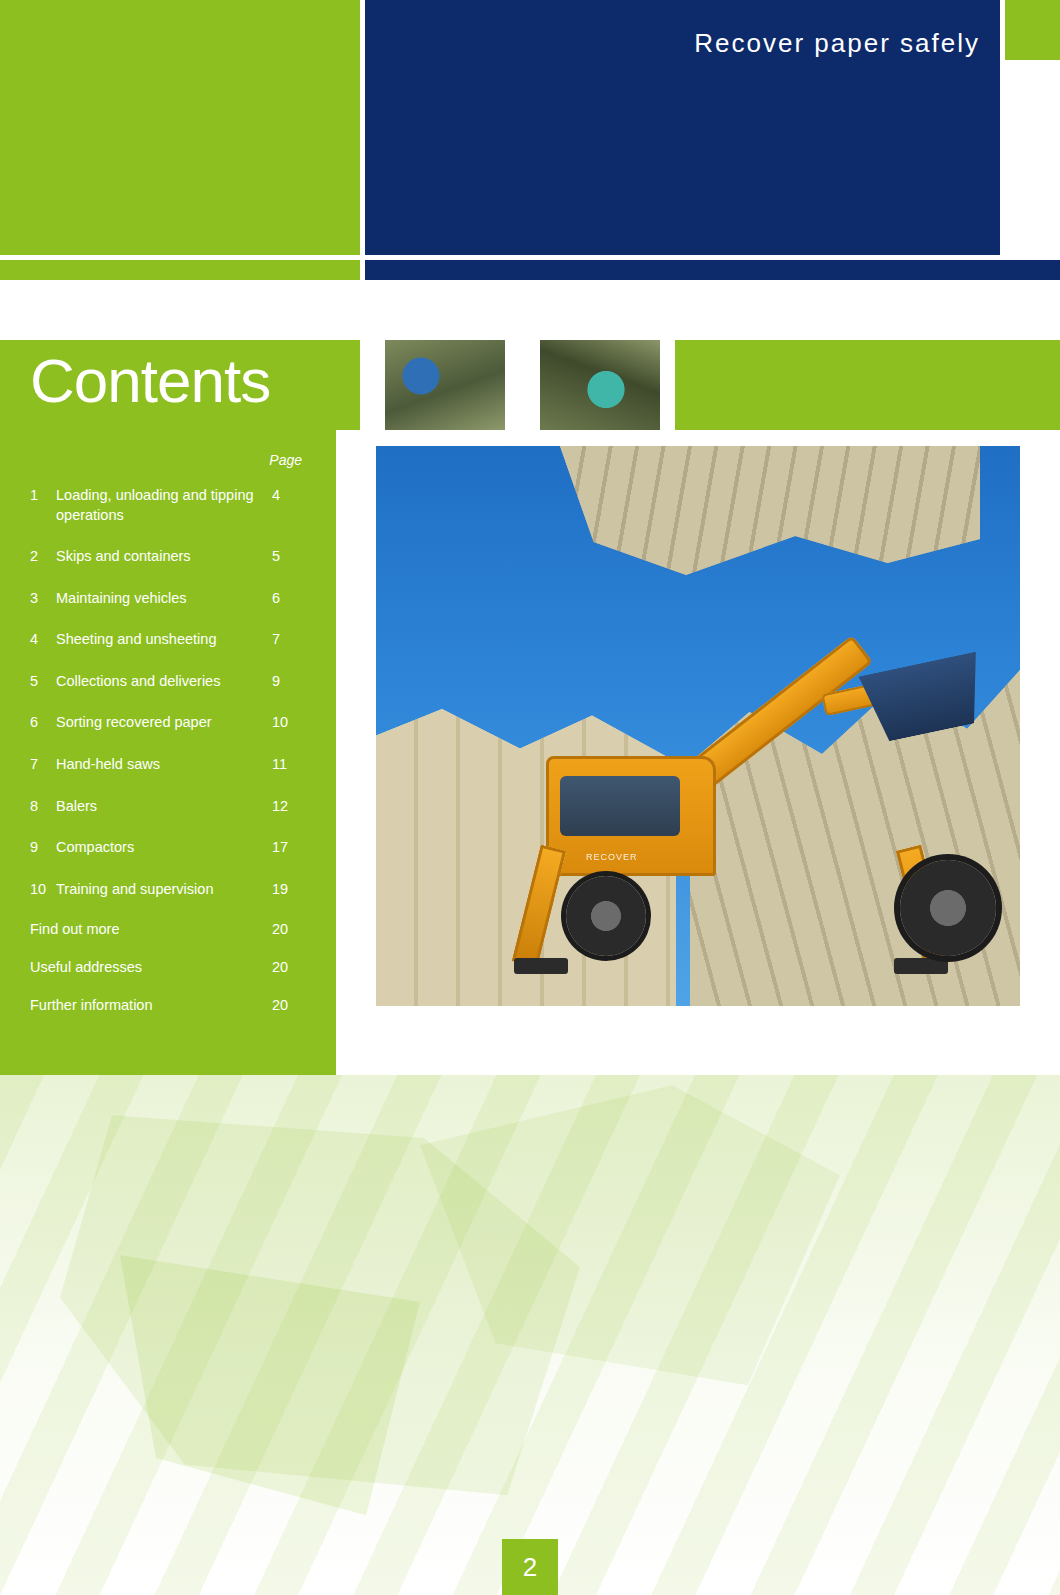Recover paper safely
Contents
Page
1 Loading, unloading and tipping operations 4
2 Skips and containers 5
3 Maintaining vehicles 6
4 Sheeting and unsheeting 7
5 Collections and deliveries 9
6 Sorting recovered paper 10
7 Hand-held saws 11
8 Balers 12
9 Compactors 17
10 Training and supervision 19
Find out more 20
Useful addresses 20
Further information 20
RECOVER
2